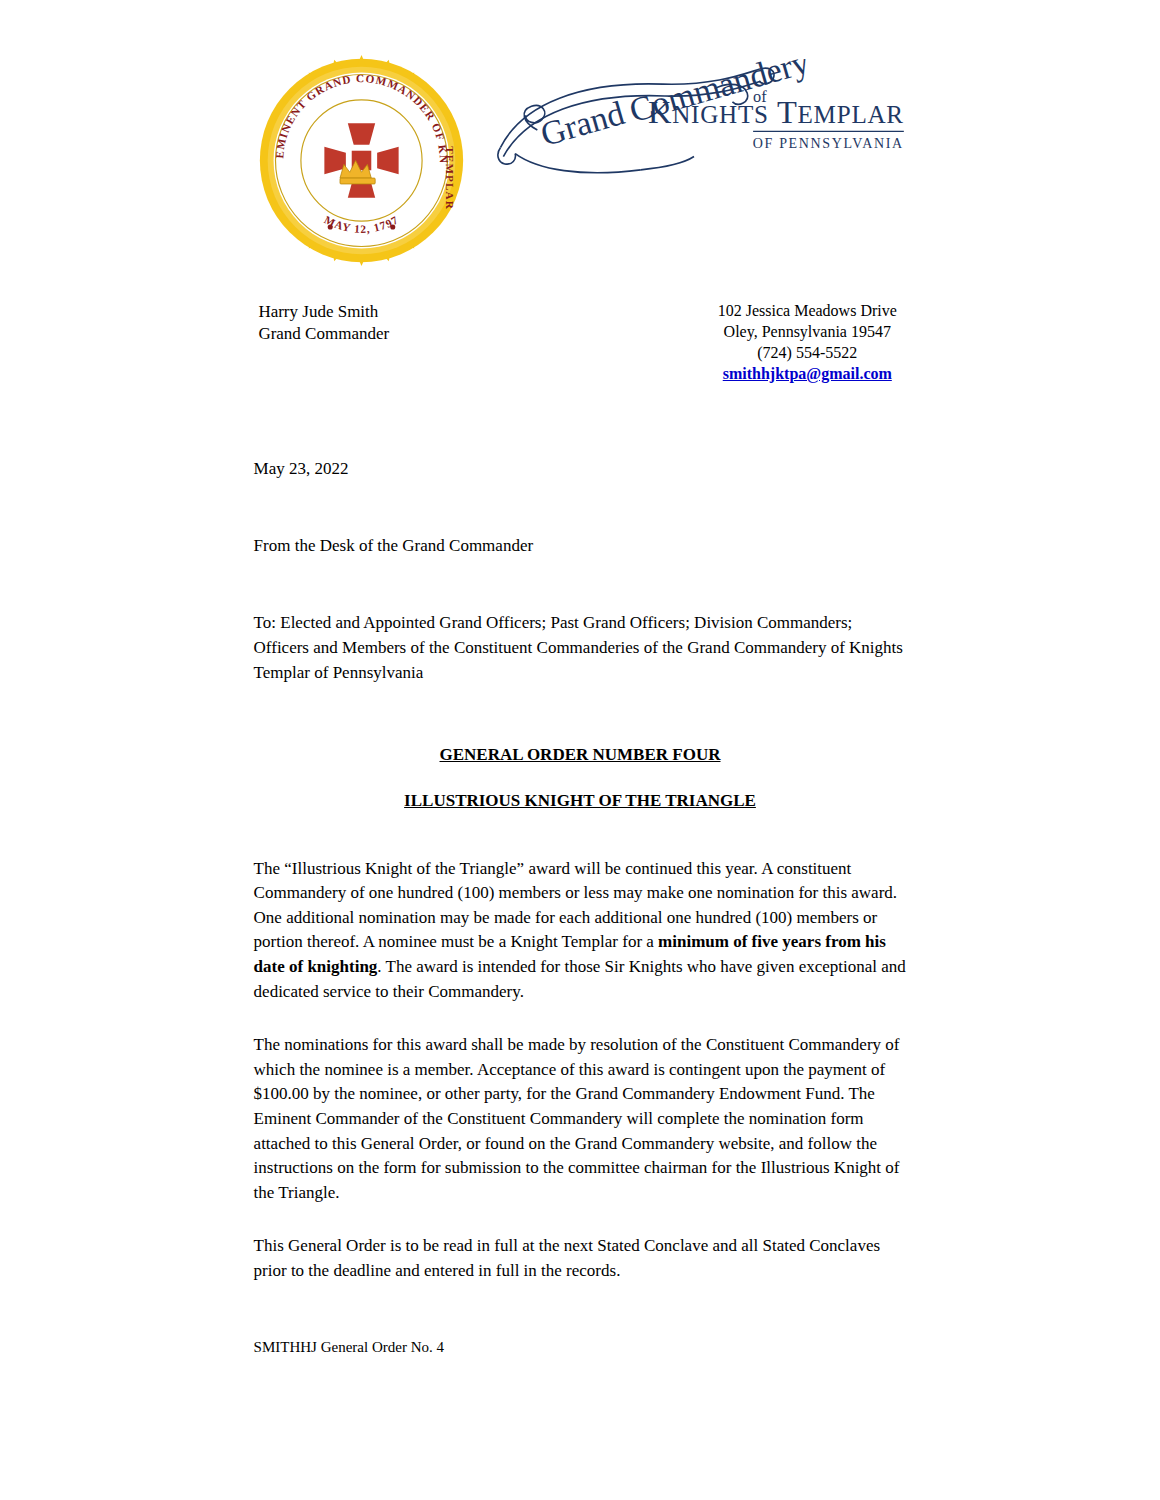RIGHT EMINENT GRAND COMMANDER OF KNIGHTS MAY 12, 1797 TEMPLAR
Grand Commandery of KNIGHTS TEMPLAR OF PENNSYLVANIA
Harry Jude Smith
Grand Commander
102 Jessica Meadows Drive
Oley, Pennsylvania 19547
(724) 554-5522
smithhjktpa@gmail.com
May 23, 2022
From the Desk of the Grand Commander
To: Elected and Appointed Grand Officers; Past Grand Officers; Division Commanders; Officers and Members of the Constituent Commanderies of the Grand Commandery of Knights Templar of Pennsylvania
GENERAL ORDER NUMBER FOUR
ILLUSTRIOUS KNIGHT OF THE TRIANGLE
The “Illustrious Knight of the Triangle” award will be continued this year. A constituent Commandery of one hundred (100) members or less may make one nomination for this award. One additional nomination may be made for each additional one hundred (100) members or portion thereof. A nominee must be a Knight Templar for a minimum of five years from his date of knighting. The award is intended for those Sir Knights who have given exceptional and dedicated service to their Commandery.
The nominations for this award shall be made by resolution of the Constituent Commandery of which the nominee is a member. Acceptance of this award is contingent upon the payment of $100.00 by the nominee, or other party, for the Grand Commandery Endowment Fund. The Eminent Commander of the Constituent Commandery will complete the nomination form attached to this General Order, or found on the Grand Commandery website, and follow the instructions on the form for submission to the committee chairman for the Illustrious Knight of the Triangle.
This General Order is to be read in full at the next Stated Conclave and all Stated Conclaves prior to the deadline and entered in full in the records.
SMITHHJ General Order No. 4